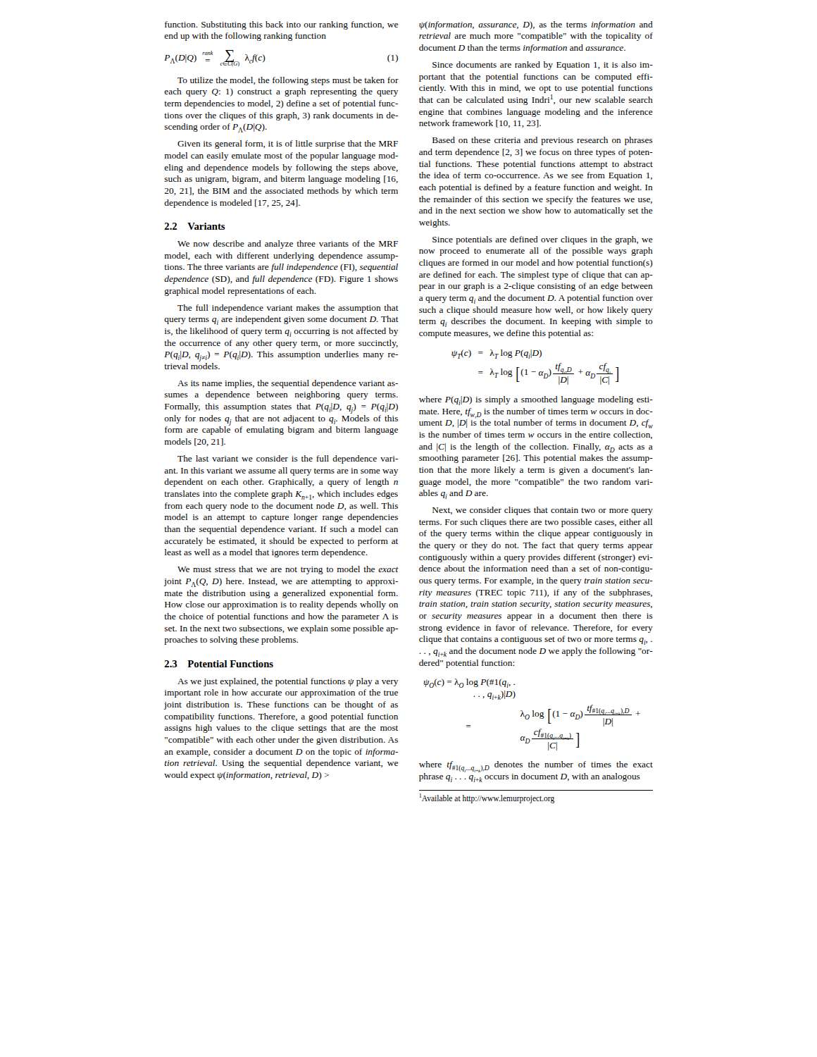function. Substituting this back into our ranking function, we end up with the following ranking function
PΛ(D|Q) rank= ∑c∈C(G) λcf(c) (1)
To utilize the model, the following steps must be taken for each query Q: 1) construct a graph representing the query term dependencies to model, 2) define a set of potential functions over the cliques of this graph, 3) rank documents in descending order of PΛ(D|Q).
Given its general form, it is of little surprise that the MRF model can easily emulate most of the popular language modeling and dependence models by following the steps above, such as unigram, bigram, and biterm language modeling [16, 20, 21], the BIM and the associated methods by which term dependence is modeled [17, 25, 24].
2.2 Variants
We now describe and analyze three variants of the MRF model, each with different underlying dependence assumptions. The three variants are full independence (FI), sequential dependence (SD), and full dependence (FD). Figure 1 shows graphical model representations of each.
The full independence variant makes the assumption that query terms qi are independent given some document D. That is, the likelihood of query term qi occurring is not affected by the occurrence of any other query term, or more succinctly, P(qi|D, qj≠i) = P(qi|D). This assumption underlies many retrieval models.
As its name implies, the sequential dependence variant assumes a dependence between neighboring query terms. Formally, this assumption states that P(qi|D, qj) = P(qi|D) only for nodes qj that are not adjacent to qi. Models of this form are capable of emulating bigram and biterm language models [20, 21].
The last variant we consider is the full dependence variant. In this variant we assume all query terms are in some way dependent on each other. Graphically, a query of length n translates into the complete graph Kn+1, which includes edges from each query node to the document node D, as well. This model is an attempt to capture longer range dependencies than the sequential dependence variant. If such a model can accurately be estimated, it should be expected to perform at least as well as a model that ignores term dependence.
We must stress that we are not trying to model the exact joint PΛ(Q, D) here. Instead, we are attempting to approximate the distribution using a generalized exponential form. How close our approximation is to reality depends wholly on the choice of potential functions and how the parameter Λ is set. In the next two subsections, we explain some possible approaches to solving these problems.
2.3 Potential Functions
As we just explained, the potential functions ψ play a very important role in how accurate our approximation of the true joint distribution is. These functions can be thought of as compatibility functions. Therefore, a good potential function assigns high values to the clique settings that are the most "compatible" with each other under the given distribution. As an example, consider a document D on the topic of information retrieval. Using the sequential dependence variant, we would expect ψ(information, retrieval, D) >
ψ(information, assurance, D), as the terms information and retrieval are much more "compatible" with the topicality of document D than the terms information and assurance.
Since documents are ranked by Equation 1, it is also important that the potential functions can be computed efficiently. With this in mind, we opt to use potential functions that can be calculated using Indri1, our new scalable search engine that combines language modeling and the inference network framework [10, 11, 23].
Based on these criteria and previous research on phrases and term dependence [2, 3] we focus on three types of potential functions. These potential functions attempt to abstract the idea of term co-occurrence. As we see from Equation 1, each potential is defined by a feature function and weight. In the remainder of this section we specify the features we use, and in the next section we show how to automatically set the weights.
Since potentials are defined over cliques in the graph, we now proceed to enumerate all of the possible ways graph cliques are formed in our model and how potential function(s) are defined for each. The simplest type of clique that can appear in our graph is a 2-clique consisting of an edge between a query term qi and the document D. A potential function over such a clique should measure how well, or how likely query term qi describes the document. In keeping with simple to compute measures, we define this potential as:
ψT(c)
=
λT log P(qi|D)
=
λT log [(1 − αD)tfqi,D|D| + αD cfqi|C|]
where P(qi|D) is simply a smoothed language modeling estimate. Here, tfw,D is the number of times term w occurs in document D, |D| is the total number of terms in document D, cfw is the number of times term w occurs in the entire collection, and |C| is the length of the collection. Finally, αD acts as a smoothing parameter [26]. This potential makes the assumption that the more likely a term is given a document's language model, the more "compatible" the two random variables qi and D are.
Next, we consider cliques that contain two or more query terms. For such cliques there are two possible cases, either all of the query terms within the clique appear contiguously in the query or they do not. The fact that query terms appear contiguously within a query provides different (stronger) evidence about the information need than a set of non-contiguous query terms. For example, in the query train station security measures (TREC topic 711), if any of the subphrases, train station, train station security, station security measures, or security measures appear in a document then there is strong evidence in favor of relevance. Therefore, for every clique that contains a contiguous set of two or more terms qi, . . . , qi+k and the document node D we apply the following "ordered" potential function:
ψO(c) = λO log P(#1(qi, . . . , qi+k)|D)
=
λO log [(1 − αD)tf#1(qi...qi+k),D|D| + αD cf#1(qi...qi+k)|C|]
where tf#1(qi...qi+k),D denotes the number of times the exact phrase qi . . . qi+k occurs in document D, with an analogous
1Available at http://www.lemurproject.org